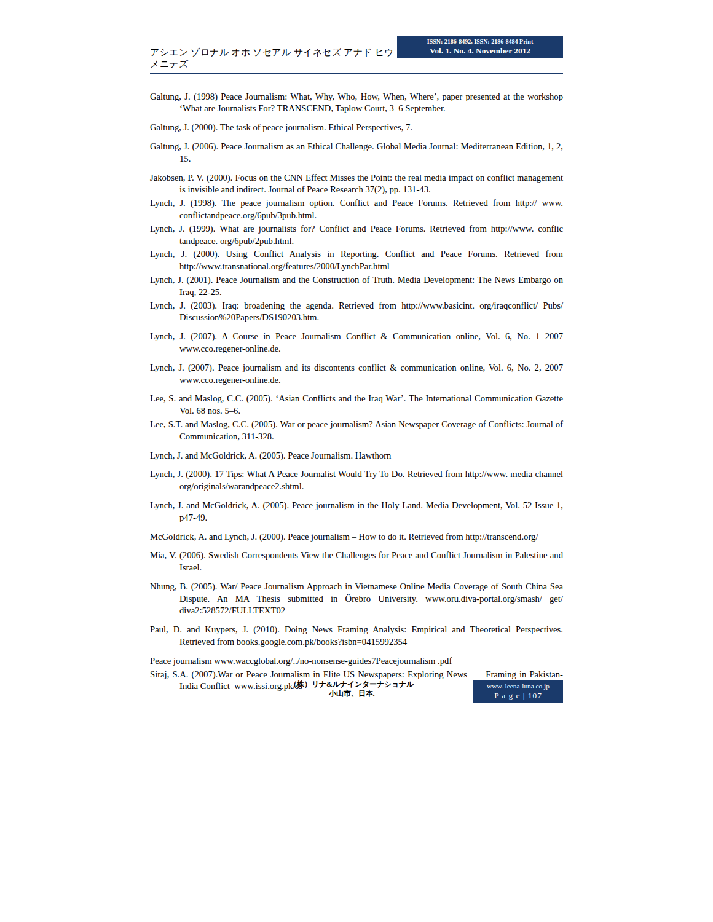アシエン ゾロナル オホ ソセアル サイネセズ アナド ヒウメニテズ
ISSN: 2186-8492, ISSN: 2186-8484 Print
Vol. 1. No. 4. November 2012
Galtung, J. (1998) Peace Journalism: What, Why, Who, How, When, Where’, paper presented at the workshop ‘What are Journalists For? TRANSCEND, Taplow Court, 3–6 September.
Galtung, J. (2000). The task of peace journalism. Ethical Perspectives, 7.
Galtung, J. (2006). Peace Journalism as an Ethical Challenge. Global Media Journal: Mediterranean Edition, 1, 2, 15.
Jakobsen, P. V. (2000). Focus on the CNN Effect Misses the Point: the real media impact on conflict management is invisible and indirect. Journal of Peace Research 37(2), pp. 131-43.
Lynch, J. (1998). The peace journalism option. Conflict and Peace Forums. Retrieved from http:// www. conflictandpeace.org/6pub/3pub.html.
Lynch, J. (1999). What are journalists for? Conflict and Peace Forums. Retrieved from http://www. conflic tandpeace. org/6pub/2pub.html.
Lynch, J. (2000). Using Conflict Analysis in Reporting. Conflict and Peace Forums. Retrieved from http://www.transnational.org/features/2000/LynchPar.html
Lynch, J. (2001). Peace Journalism and the Construction of Truth. Media Development: The News Embargo on Iraq, 22-25.
Lynch, J. (2003). Iraq: broadening the agenda. Retrieved from http://www.basicint. org/iraqconflict/ Pubs/ Discussion%20Papers/DS190203.htm.
Lynch, J. (2007). A Course in Peace Journalism Conflict & Communication online, Vol. 6, No. 1 2007 www.cco.regener-online.de.
Lynch, J. (2007). Peace journalism and its discontents conflict & communication online, Vol. 6, No. 2, 2007 www.cco.regener-online.de.
Lee, S. and Maslog, C.C. (2005). ‘Asian Conflicts and the Iraq War’. The International Communication Gazette Vol. 68 nos. 5–6.
Lee, S.T. and Maslog, C.C. (2005). War or peace journalism? Asian Newspaper Coverage of Conflicts: Journal of Communication, 311-328.
Lynch, J. and McGoldrick, A. (2005). Peace Journalism. Hawthorn
Lynch, J. (2000). 17 Tips: What A Peace Journalist Would Try To Do. Retrieved from http://www. media channel org/originals/warandpeace2.shtml.
Lynch, J. and McGoldrick, A. (2005). Peace journalism in the Holy Land. Media Development, Vol. 52 Issue 1, p47-49.
McGoldrick, A. and Lynch, J. (2000). Peace journalism – How to do it. Retrieved from http://transcend.org/
Mia, V. (2006). Swedish Correspondents View the Challenges for Peace and Conflict Journalism in Palestine and Israel.
Nhung, B. (2005). War/ Peace Journalism Approach in Vietnamese Online Media Coverage of South China Sea Dispute. An MA Thesis submitted in Örebro University. www.oru.diva-portal.org/smash/ get/ diva2:528572/FULLTEXT02
Paul, D. and Kuypers, J. (2010). Doing News Framing Analysis: Empirical and Theoretical Perspectives. Retrieved from books.google.com.pk/books?isbn=0415992354
Peace journalism www.waccglobal.org/../no-nonsense-guides7Peacejournalism .pdf
Siraj, S.A. (2007).War or Peace Journalism in Elite US Newspapers: Exploring News Framing in Pakistan-India Conflict www.issi.org.pk/ss
（株）リナ&ルナインターナショナル
小山市、日本.
www. leena-luna.co.jp
P a g e | 107